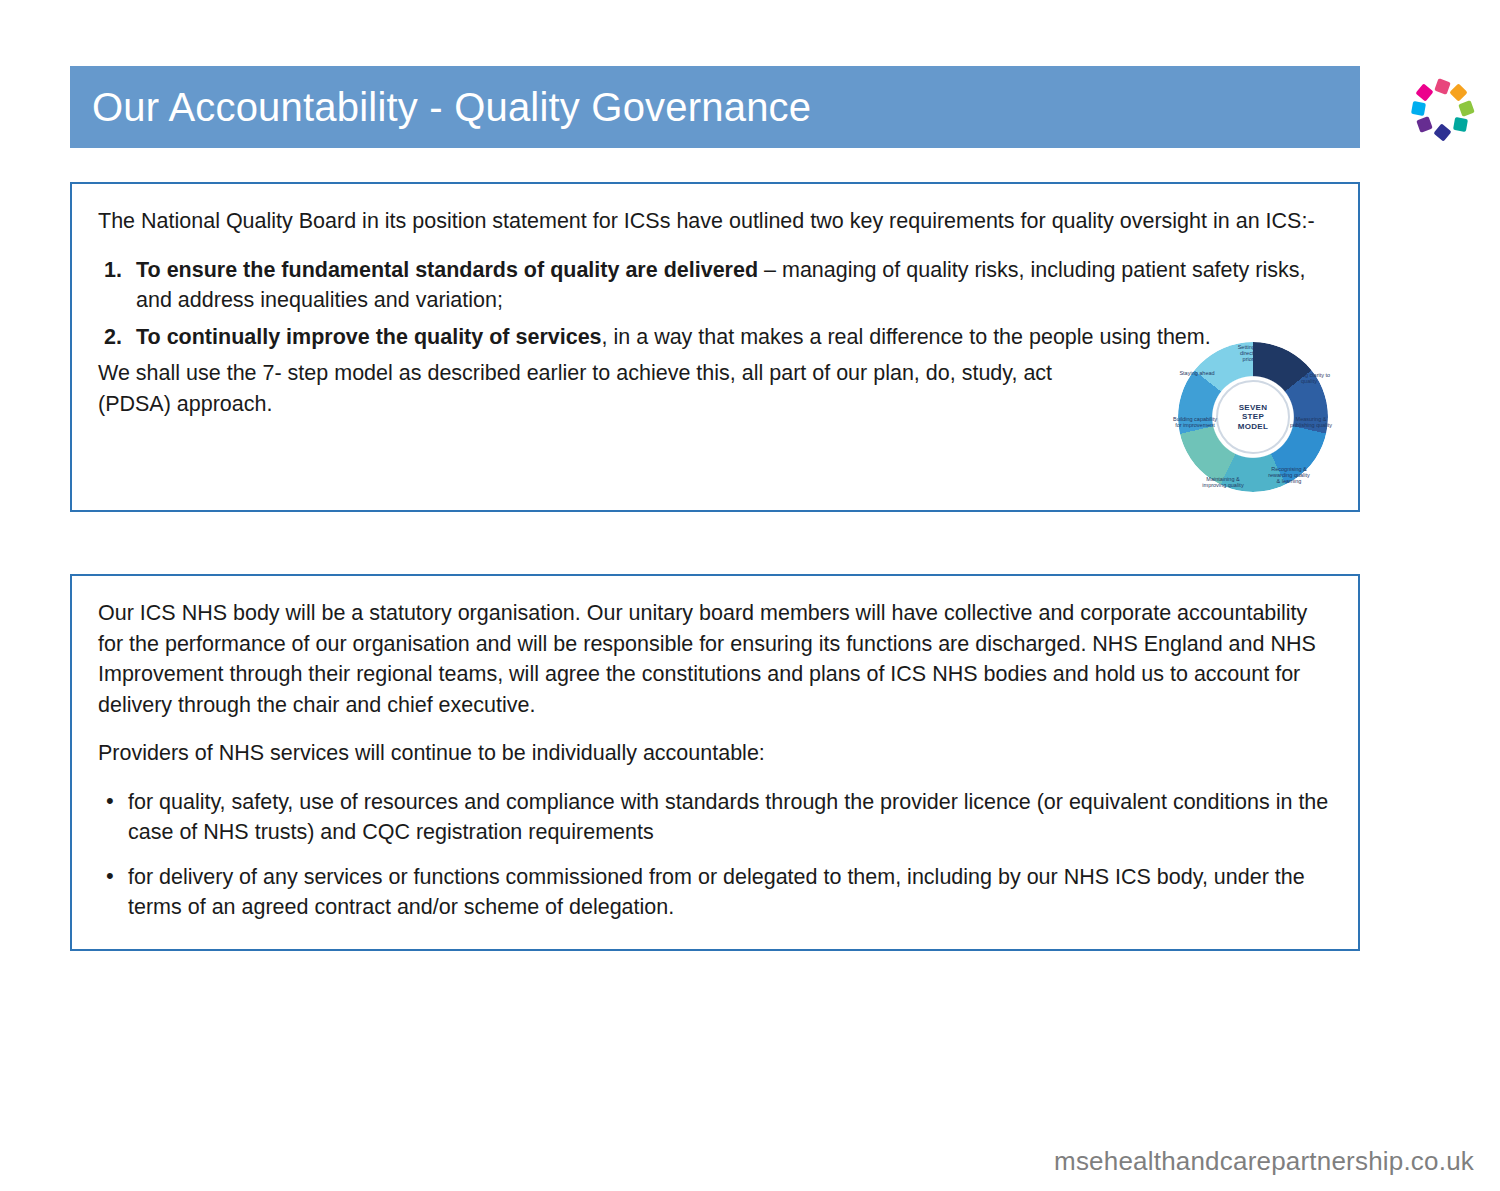Our Accountability - Quality Governance
The National Quality Board in its position statement for ICSs have outlined two key requirements for quality oversight in an ICS:-
To ensure the fundamental standards of quality are delivered – managing of quality risks, including patient safety risks, and address inequalities and variation;
To continually improve the quality of services, in a way that makes a real difference to the people using them.
We shall use the 7- step model as described earlier to achieve this, all part of our plan, do, study, act (PDSA) approach.
SEVEN
STEP
MODEL
Setting clear direction & priorities
Bringing clarity to quality
Measuring & publishing quality
Recognising & rewarding quality & learning
Maintaining & improving quality
Building capability for improvement
Staying ahead
Our ICS NHS body will be a statutory organisation. Our unitary board members will have collective and corporate accountability for the performance of our organisation and will be responsible for ensuring its functions are discharged. NHS England and NHS Improvement through their regional teams, will agree the constitutions and plans of ICS NHS bodies and hold us to account for delivery through the chair and chief executive.
Providers of NHS services will continue to be individually accountable:
for quality, safety, use of resources and compliance with standards through the provider licence (or equivalent conditions in the case of NHS trusts) and CQC registration requirements
for delivery of any services or functions commissioned from or delegated to them, including by our NHS ICS body, under the terms of an agreed contract and/or scheme of delegation.
msehealthandcarepartnership.co.uk